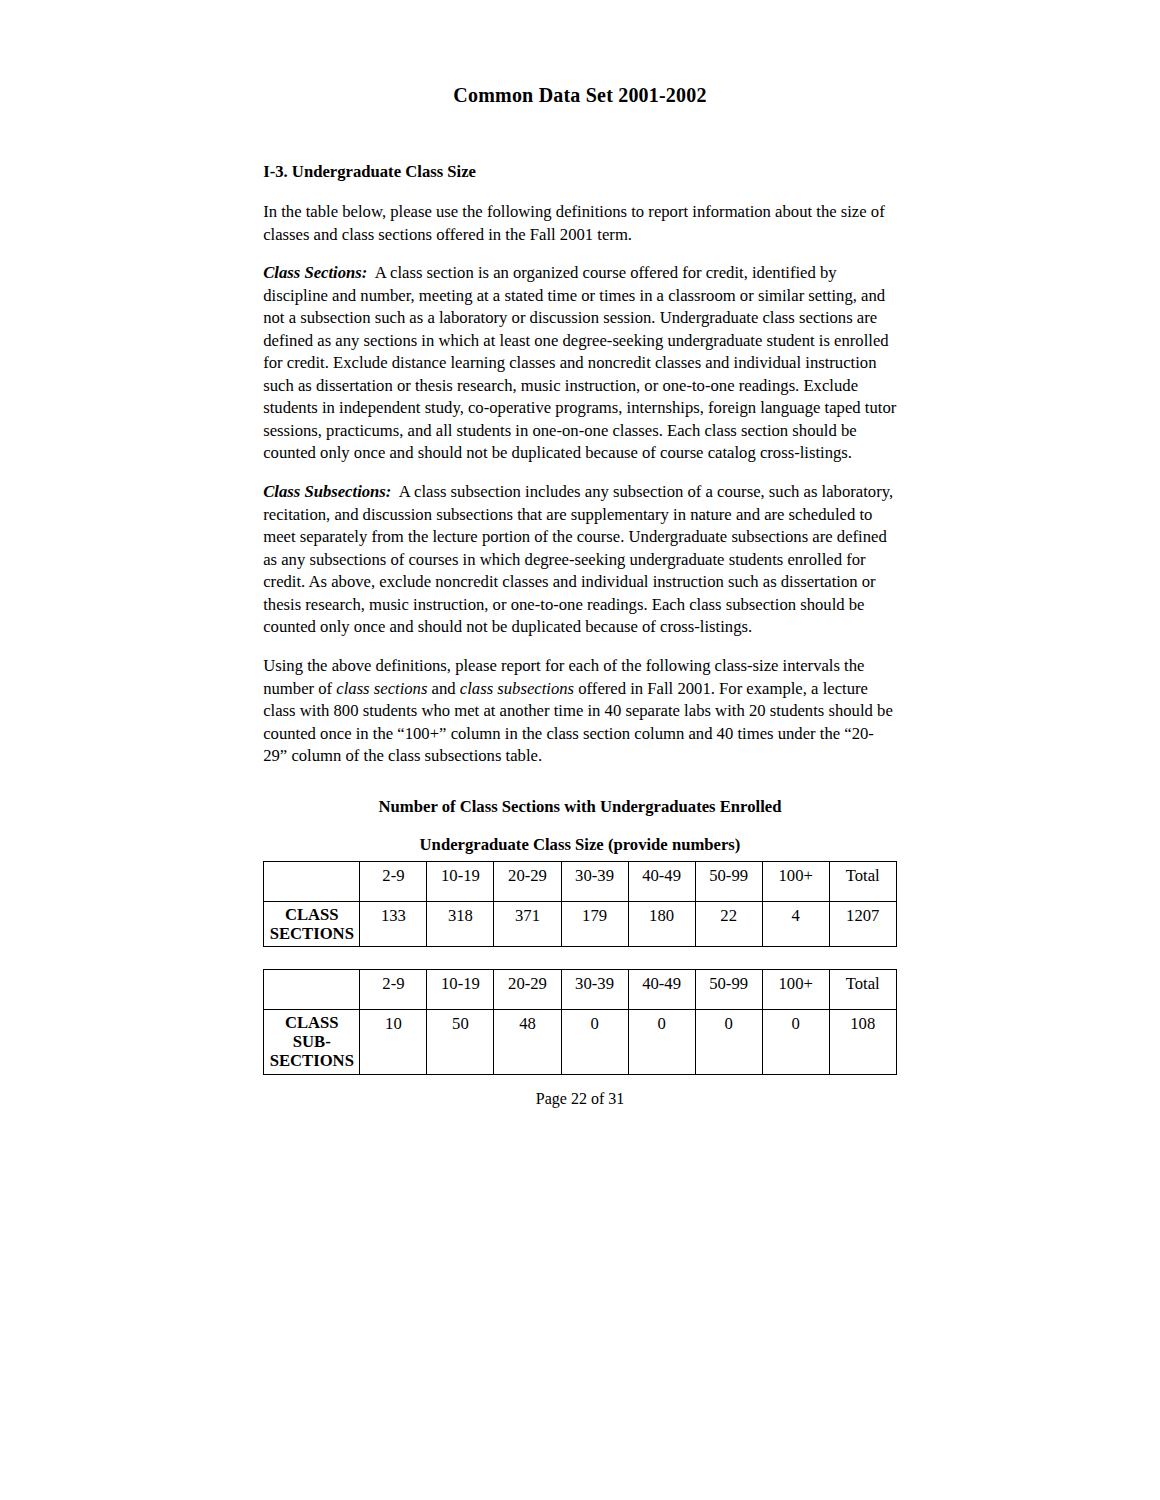Common Data Set 2001-2002
I-3. Undergraduate Class Size
In the table below, please use the following definitions to report information about the size of classes and class sections offered in the Fall 2001 term.
Class Sections: A class section is an organized course offered for credit, identified by discipline and number, meeting at a stated time or times in a classroom or similar setting, and not a subsection such as a laboratory or discussion session. Undergraduate class sections are defined as any sections in which at least one degree-seeking undergraduate student is enrolled for credit. Exclude distance learning classes and noncredit classes and individual instruction such as dissertation or thesis research, music instruction, or one-to-one readings. Exclude students in independent study, co-operative programs, internships, foreign language taped tutor sessions, practicums, and all students in one-on-one classes. Each class section should be counted only once and should not be duplicated because of course catalog cross-listings.
Class Subsections: A class subsection includes any subsection of a course, such as laboratory, recitation, and discussion subsections that are supplementary in nature and are scheduled to meet separately from the lecture portion of the course. Undergraduate subsections are defined as any subsections of courses in which degree-seeking undergraduate students enrolled for credit. As above, exclude noncredit classes and individual instruction such as dissertation or thesis research, music instruction, or one-to-one readings. Each class subsection should be counted only once and should not be duplicated because of cross-listings.
Using the above definitions, please report for each of the following class-size intervals the number of class sections and class subsections offered in Fall 2001. For example, a lecture class with 800 students who met at another time in 40 separate labs with 20 students should be counted once in the “100+” column in the class section column and 40 times under the “20-29” column of the class subsections table.
Number of Class Sections with Undergraduates Enrolled
Undergraduate Class Size (provide numbers)
| | 2-9 | 10-19 | 20-29 | 30-39 | 40-49 | 50-99 | 100+ | Total |
| CLASS SECTIONS | 133 | 318 | 371 | 179 | 180 | 22 | 4 | 1207 |
| | 2-9 | 10-19 | 20-29 | 30-39 | 40-49 | 50-99 | 100+ | Total |
| CLASS SUB- SECTIONS | 10 | 50 | 48 | 0 | 0 | 0 | 0 | 108 |
Page 22 of 31